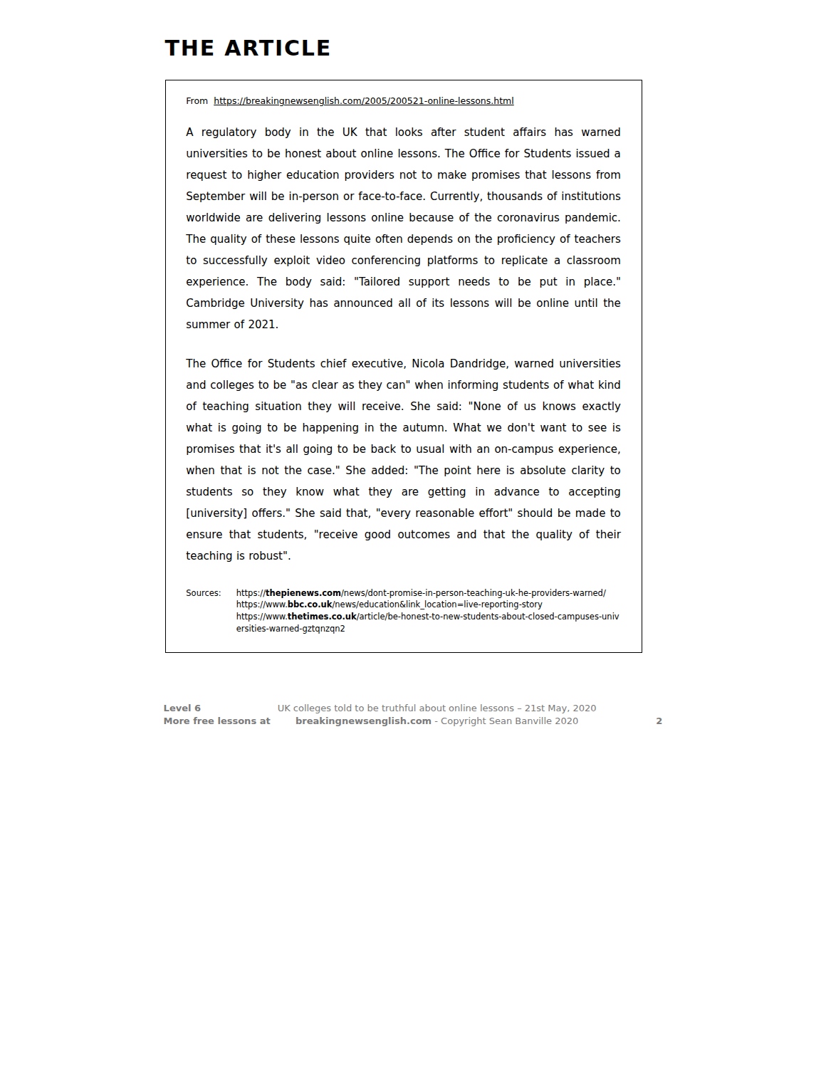THE ARTICLE
From https://breakingnewsenglish.com/2005/200521-online-lessons.html
A regulatory body in the UK that looks after student affairs has warned universities to be honest about online lessons. The Office for Students issued a request to higher education providers not to make promises that lessons from September will be in-person or face-to-face. Currently, thousands of institutions worldwide are delivering lessons online because of the coronavirus pandemic. The quality of these lessons quite often depends on the proficiency of teachers to successfully exploit video conferencing platforms to replicate a classroom experience. The body said: "Tailored support needs to be put in place." Cambridge University has announced all of its lessons will be online until the summer of 2021.
The Office for Students chief executive, Nicola Dandridge, warned universities and colleges to be "as clear as they can" when informing students of what kind of teaching situation they will receive. She said: "None of us knows exactly what is going to be happening in the autumn. What we don't want to see is promises that it's all going to be back to usual with an on-campus experience, when that is not the case." She added: "The point here is absolute clarity to students so they know what they are getting in advance to accepting [university] offers." She said that, "every reasonable effort" should be made to ensure that students, "receive good outcomes and that the quality of their teaching is robust".
Sources:
https://thepienews.com/news/dont-promise-in-person-teaching-uk-he-providers-warned/
https://www.bbc.co.uk/news/education&link_location=live-reporting-story
https://www.thetimes.co.uk/article/be-honest-to-new-students-about-closed-campuses-universities-warned-gztqnzqn2
Level 6
UK colleges told to be truthful about online lessons – 21st May, 2020
More free lessons at
breakingnewsenglish.com - Copyright Sean Banville 2020
2